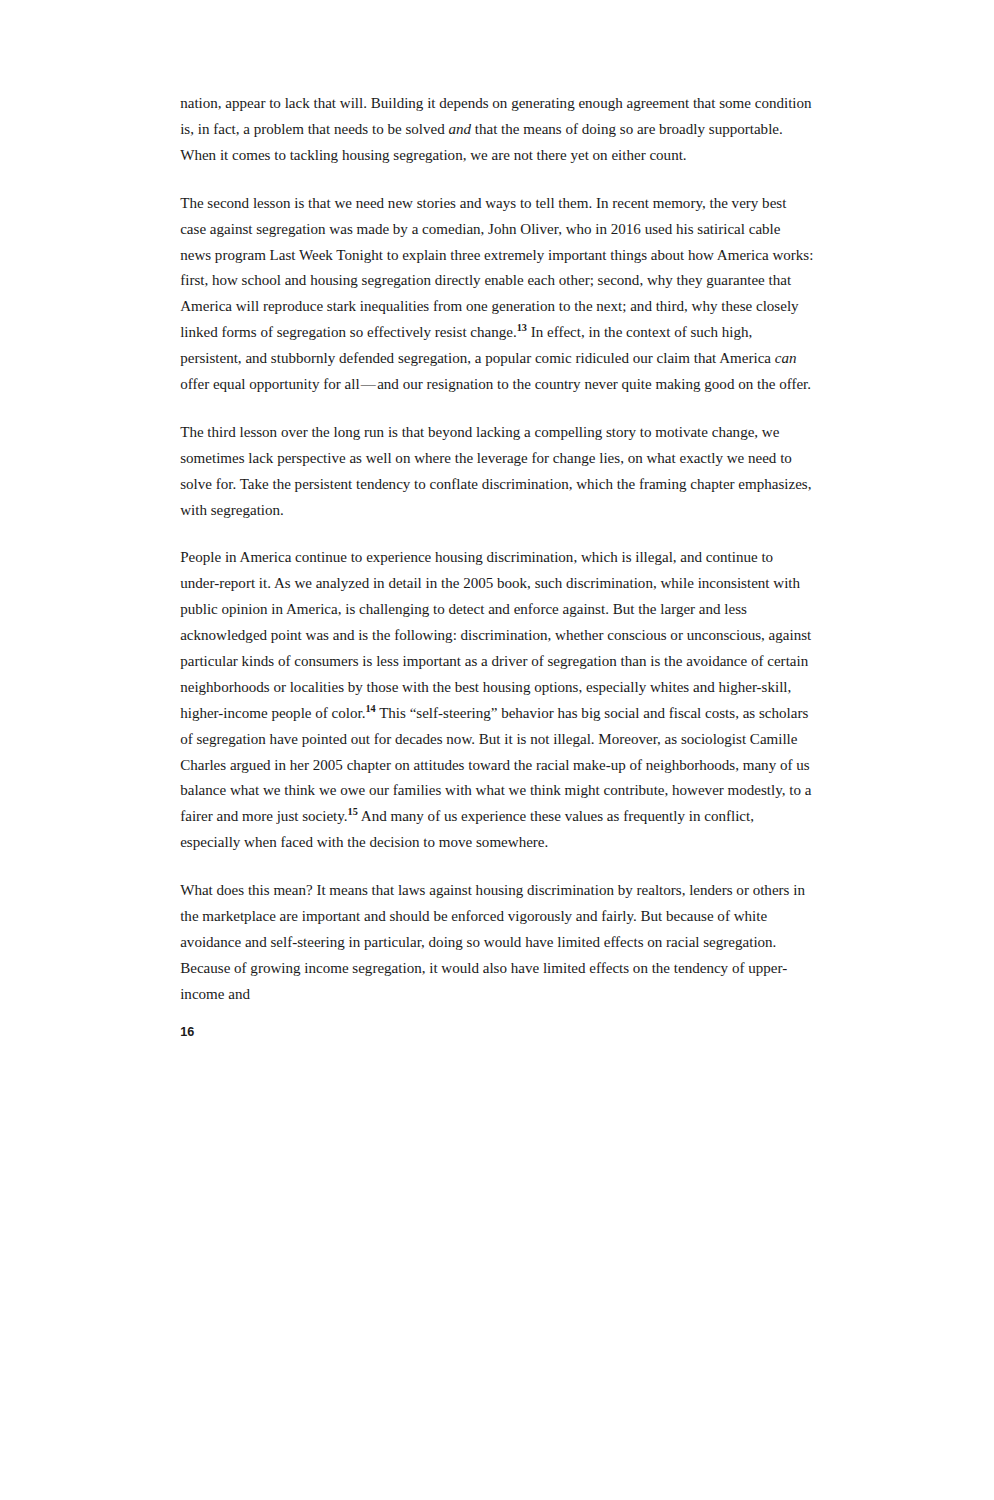nation, appear to lack that will. Building it depends on generating enough agreement that some condition is, in fact, a problem that needs to be solved and that the means of doing so are broadly supportable. When it comes to tackling housing segregation, we are not there yet on either count.
The second lesson is that we need new stories and ways to tell them. In recent memory, the very best case against segregation was made by a comedian, John Oliver, who in 2016 used his satirical cable news program Last Week Tonight to explain three extremely important things about how America works: first, how school and housing segregation directly enable each other; second, why they guarantee that America will reproduce stark inequalities from one generation to the next; and third, why these closely linked forms of segregation so effectively resist change.13 In effect, in the context of such high, persistent, and stubbornly defended segregation, a popular comic ridiculed our claim that America can offer equal opportunity for all — and our resignation to the country never quite making good on the offer.
The third lesson over the long run is that beyond lacking a compelling story to motivate change, we sometimes lack perspective as well on where the leverage for change lies, on what exactly we need to solve for. Take the persistent tendency to conflate discrimination, which the framing chapter emphasizes, with segregation.
People in America continue to experience housing discrimination, which is illegal, and continue to under-report it. As we analyzed in detail in the 2005 book, such discrimination, while inconsistent with public opinion in America, is challenging to detect and enforce against. But the larger and less acknowledged point was and is the following: discrimination, whether conscious or unconscious, against particular kinds of consumers is less important as a driver of segregation than is the avoidance of certain neighborhoods or localities by those with the best housing options, especially whites and higher-skill, higher-income people of color.14 This “self-steering” behavior has big social and fiscal costs, as scholars of segregation have pointed out for decades now. But it is not illegal. Moreover, as sociologist Camille Charles argued in her 2005 chapter on attitudes toward the racial make-up of neighborhoods, many of us balance what we think we owe our families with what we think might contribute, however modestly, to a fairer and more just society.15 And many of us experience these values as frequently in conflict, especially when faced with the decision to move somewhere.
What does this mean? It means that laws against housing discrimination by realtors, lenders or others in the marketplace are important and should be enforced vigorously and fairly. But because of white avoidance and self-steering in particular, doing so would have limited effects on racial segregation. Because of growing income segregation, it would also have limited effects on the tendency of upper-income and
16